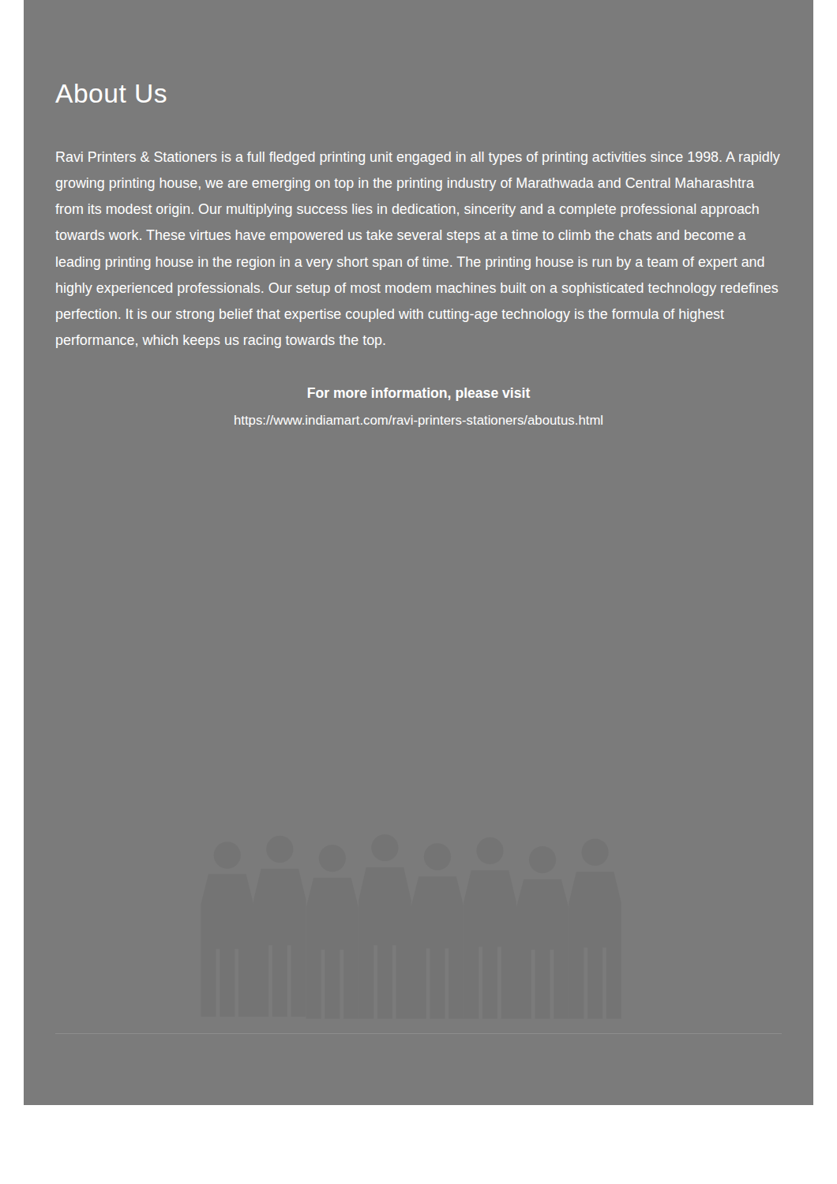About Us
Ravi Printers & Stationers is a full fledged printing unit engaged in all types of printing activities since 1998. A rapidly growing printing house, we are emerging on top in the printing industry of Marathwada and Central Maharashtra from its modest origin. Our multiplying success lies in dedication, sincerity and a complete professional approach towards work. These virtues have empowered us take several steps at a time to climb the chats and become a leading printing house in the region in a very short span of time. The printing house is run by a team of expert and highly experienced professionals. Our setup of most modem machines built on a sophisticated technology redefines perfection. It is our strong belief that expertise coupled with cutting-age technology is the formula of highest performance, which keeps us racing towards the top.
For more information, please visit https://www.indiamart.com/ravi-printers-stationers/aboutus.html